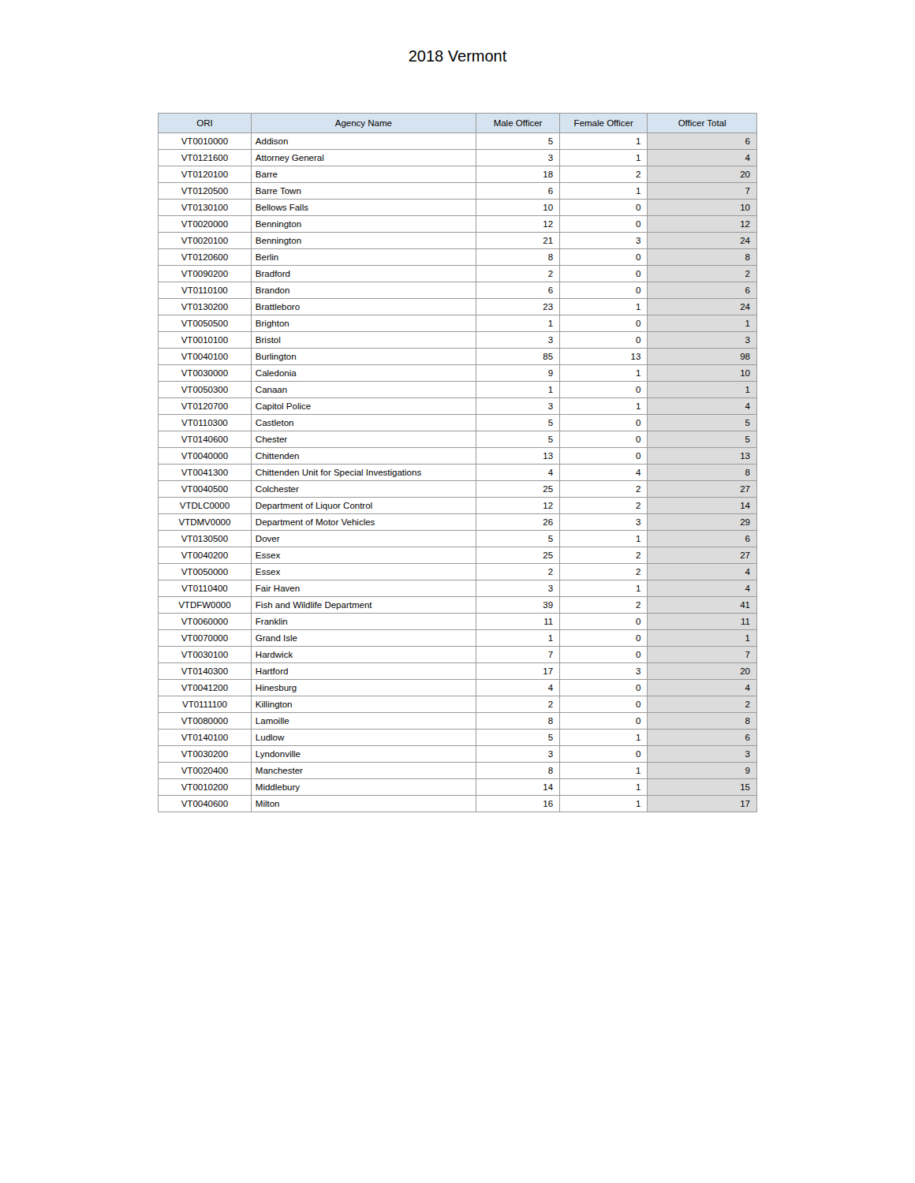2018 Vermont
| ORI | Agency Name | Male Officer | Female Officer | Officer Total |
| --- | --- | --- | --- | --- |
| VT0010000 | Addison | 5 | 1 | 6 |
| VT0121600 | Attorney General | 3 | 1 | 4 |
| VT0120100 | Barre | 18 | 2 | 20 |
| VT0120500 | Barre Town | 6 | 1 | 7 |
| VT0130100 | Bellows Falls | 10 | 0 | 10 |
| VT0020000 | Bennington | 12 | 0 | 12 |
| VT0020100 | Bennington | 21 | 3 | 24 |
| VT0120600 | Berlin | 8 | 0 | 8 |
| VT0090200 | Bradford | 2 | 0 | 2 |
| VT0110100 | Brandon | 6 | 0 | 6 |
| VT0130200 | Brattleboro | 23 | 1 | 24 |
| VT0050500 | Brighton | 1 | 0 | 1 |
| VT0010100 | Bristol | 3 | 0 | 3 |
| VT0040100 | Burlington | 85 | 13 | 98 |
| VT0030000 | Caledonia | 9 | 1 | 10 |
| VT0050300 | Canaan | 1 | 0 | 1 |
| VT0120700 | Capitol Police | 3 | 1 | 4 |
| VT0110300 | Castleton | 5 | 0 | 5 |
| VT0140600 | Chester | 5 | 0 | 5 |
| VT0040000 | Chittenden | 13 | 0 | 13 |
| VT0041300 | Chittenden Unit for Special Investigations | 4 | 4 | 8 |
| VT0040500 | Colchester | 25 | 2 | 27 |
| VTDLC0000 | Department of Liquor Control | 12 | 2 | 14 |
| VTDMV0000 | Department of Motor Vehicles | 26 | 3 | 29 |
| VT0130500 | Dover | 5 | 1 | 6 |
| VT0040200 | Essex | 25 | 2 | 27 |
| VT0050000 | Essex | 2 | 2 | 4 |
| VT0110400 | Fair Haven | 3 | 1 | 4 |
| VTDFW0000 | Fish and Wildlife Department | 39 | 2 | 41 |
| VT0060000 | Franklin | 11 | 0 | 11 |
| VT0070000 | Grand Isle | 1 | 0 | 1 |
| VT0030100 | Hardwick | 7 | 0 | 7 |
| VT0140300 | Hartford | 17 | 3 | 20 |
| VT0041200 | Hinesburg | 4 | 0 | 4 |
| VT0111100 | Killington | 2 | 0 | 2 |
| VT0080000 | Lamoille | 8 | 0 | 8 |
| VT0140100 | Ludlow | 5 | 1 | 6 |
| VT0030200 | Lyndonville | 3 | 0 | 3 |
| VT0020400 | Manchester | 8 | 1 | 9 |
| VT0010200 | Middlebury | 14 | 1 | 15 |
| VT0040600 | Milton | 16 | 1 | 17 |